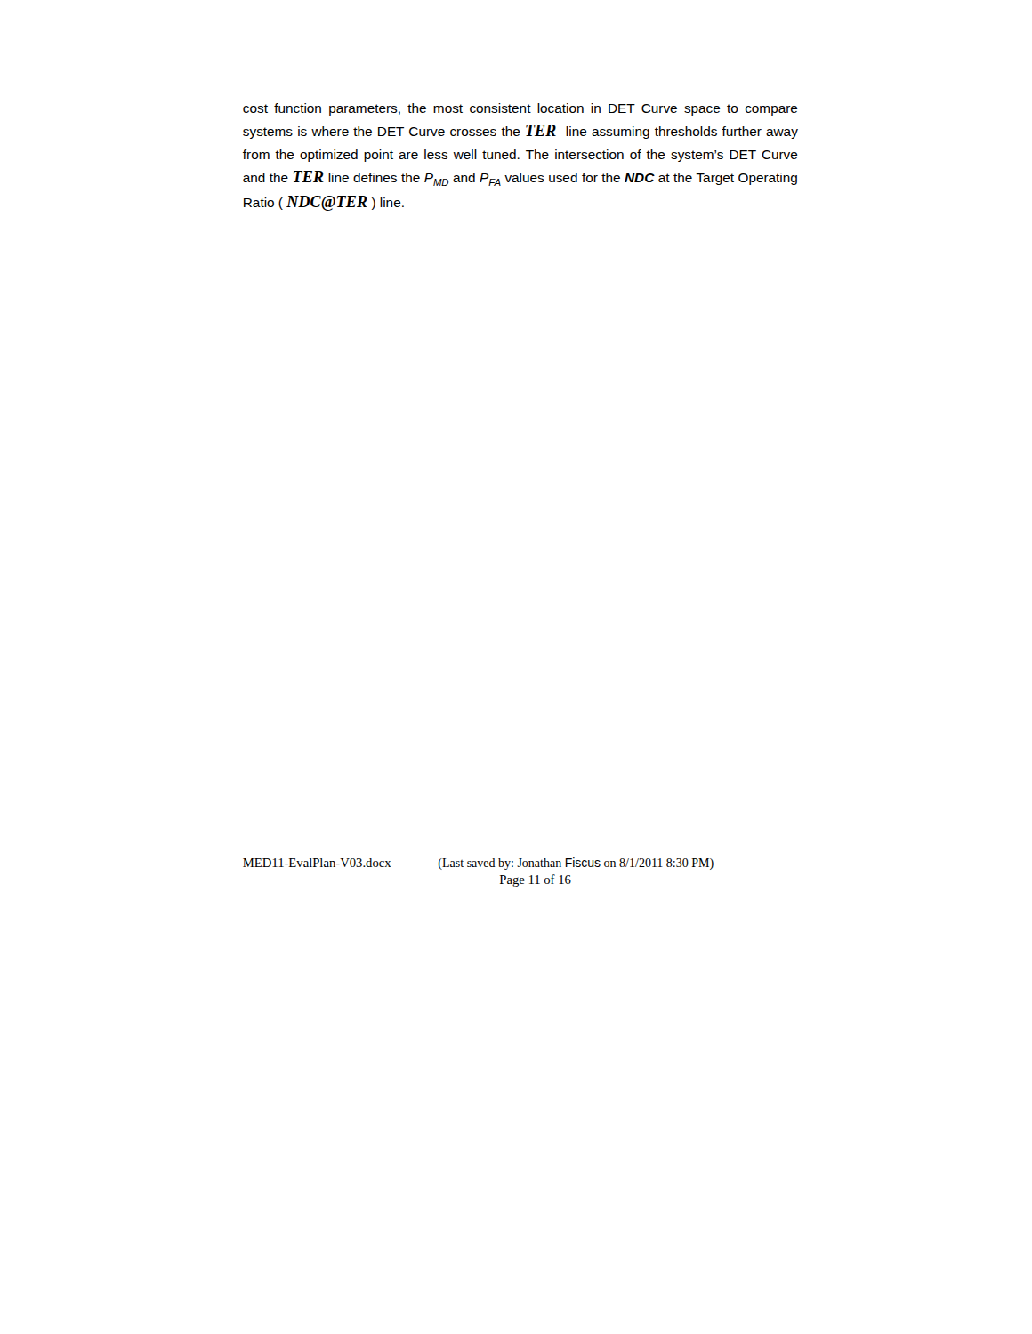cost function parameters, the most consistent location in DET Curve space to compare systems is where the DET Curve crosses the TER line assuming thresholds further away from the optimized point are less well tuned. The intersection of the system’s DET Curve and the TER line defines the PMD and PFA values used for the NDC at the Target Operating Ratio ( NDC@TER ) line.
MED11-EvalPlan-V03.docx (Last saved by: Jonathan Fiscus on 8/1/2011 8:30 PM)
Page 11 of 16